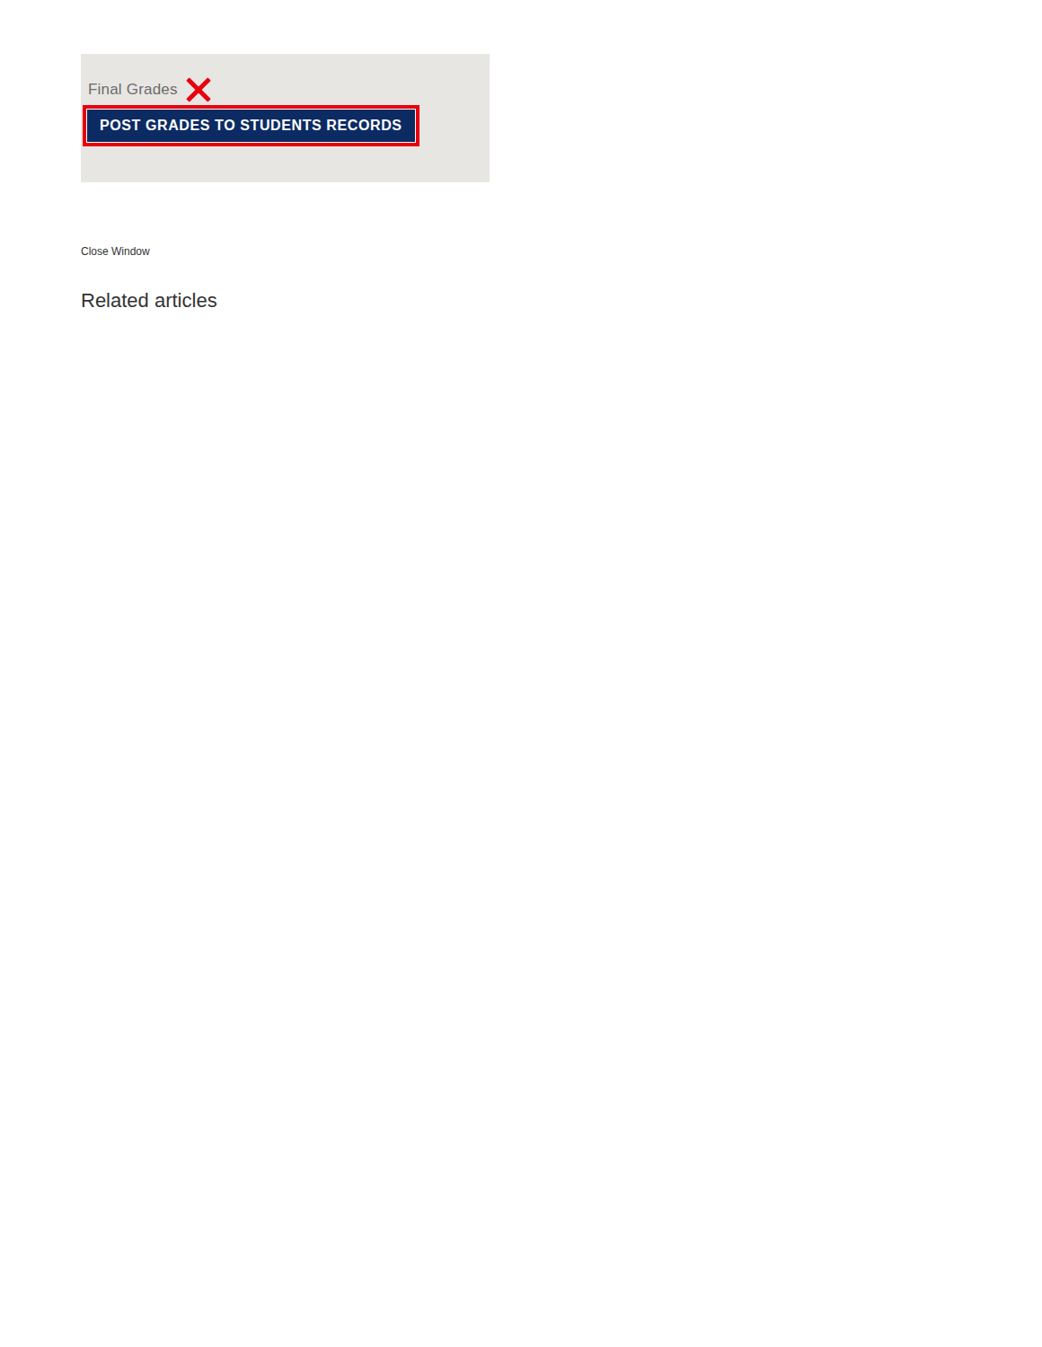Final Grades
POST GRADES TO STUDENTS RECORDS
Close Window
Related articles